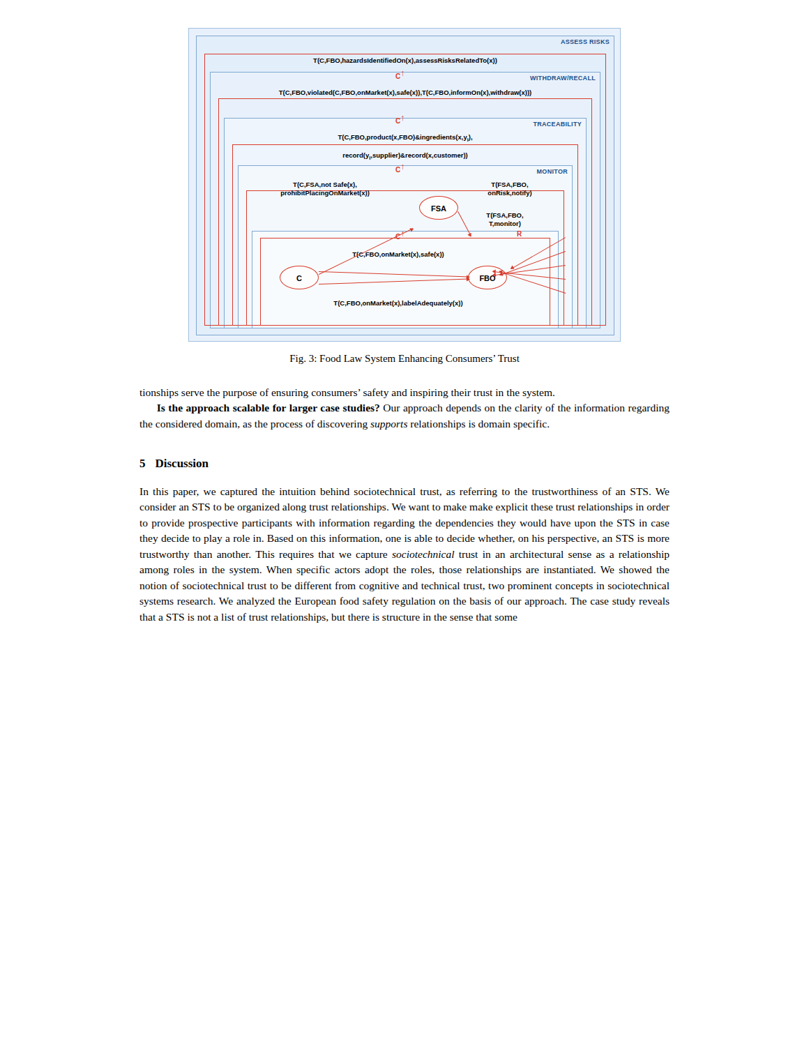ASSESS RISKS
WITHDRAW/RECALL
TRACEABILITY
MONITOR
T(C,FBO,hazardsIdentifiedOn(x),assessRisksRelatedTo(x))
C↑
T(C,FBO,violated(C,FBO,onMarket(x),safe(x)),T(C,FBO,informOn(x),withdraw(x)))
C↑
T(C,FBO,product(x,FBO)&ingredients(x,yi),
record(yi,supplier)&record(x,customer))
C↑
T(C,FSA,not Safe(x),
prohibitPlacingOnMarket(x))
T(FSA,FBO,
onRisk,notify)
T(FSA,FBO,
T,monitor)
R
C↑
FSA
C
FBO
T(C,FBO,onMarket(x),safe(x))
T(C,FBO,onMarket(x),labelAdequately(x))
Fig. 3: Food Law System Enhancing Consumers’ Trust
tionships serve the purpose of ensuring consumers’ safety and inspiring their trust in the system.
Is the approach scalable for larger case studies? Our approach depends on the clarity of the information regarding the considered domain, as the process of discovering supports relationships is domain specific.
5 Discussion
In this paper, we captured the intuition behind sociotechnical trust, as referring to the trustworthiness of an STS. We consider an STS to be organized along trust relationships. We want to make make explicit these trust relationships in order to provide prospective participants with information regarding the dependencies they would have upon the STS in case they decide to play a role in. Based on this information, one is able to decide whether, on his perspective, an STS is more trustworthy than another. This requires that we capture sociotechnical trust in an architectural sense as a relationship among roles in the system. When specific actors adopt the roles, those relationships are instantiated. We showed the notion of sociotechnical trust to be different from cognitive and technical trust, two prominent concepts in sociotechnical systems research. We analyzed the European food safety regulation on the basis of our approach. The case study reveals that a STS is not a list of trust relationships, but there is structure in the sense that some